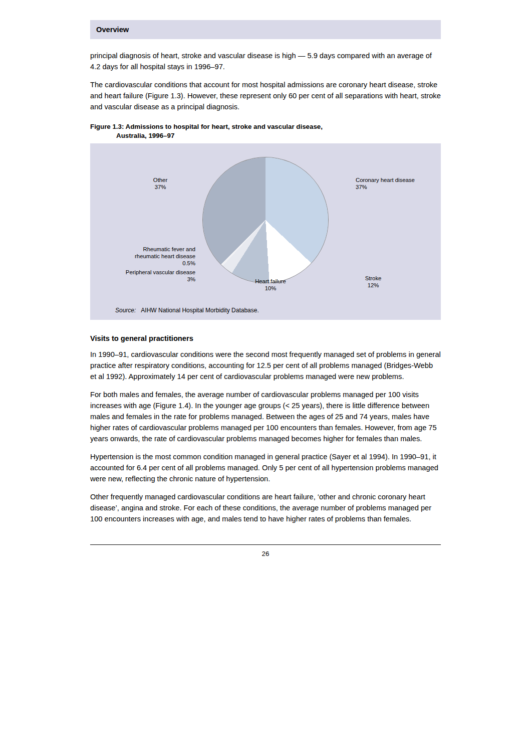Overview
principal diagnosis of heart, stroke and vascular disease is high — 5.9 days compared with an average of 4.2 days for all hospital stays in 1996–97.
The cardiovascular conditions that account for most hospital admissions are coronary heart disease, stroke and heart failure (Figure 1.3). However, these represent only 60 per cent of all separations with heart, stroke and vascular disease as a principal diagnosis.
Figure 1.3: Admissions to hospital for heart, stroke and vascular disease,Australia, 1996–97
Coronary heart disease
37%
Other
37%
Stroke
12%
Heart failure
10%
Peripheral vascular disease
3%
Rheumatic fever and
rheumatic heart disease
0.5%
Source: AIHW National Hospital Morbidity Database.
Visits to general practitioners
In 1990–91, cardiovascular conditions were the second most frequently managed set of problems in general practice after respiratory conditions, accounting for 12.5 per cent of all problems managed (Bridges-Webb et al 1992). Approximately 14 per cent of cardiovascular problems managed were new problems.
For both males and females, the average number of cardiovascular problems managed per 100 visits increases with age (Figure 1.4). In the younger age groups (< 25 years), there is little difference between males and females in the rate for problems managed. Between the ages of 25 and 74 years, males have higher rates of cardiovascular problems managed per 100 encounters than females. However, from age 75 years onwards, the rate of cardiovascular problems managed becomes higher for females than males.
Hypertension is the most common condition managed in general practice (Sayer et al 1994). In 1990–91, it accounted for 6.4 per cent of all problems managed. Only 5 per cent of all hypertension problems managed were new, reflecting the chronic nature of hypertension.
Other frequently managed cardiovascular conditions are heart failure, ‘other and chronic coronary heart disease’, angina and stroke. For each of these conditions, the average number of problems managed per 100 encounters increases with age, and males tend to have higher rates of problems than females.
26